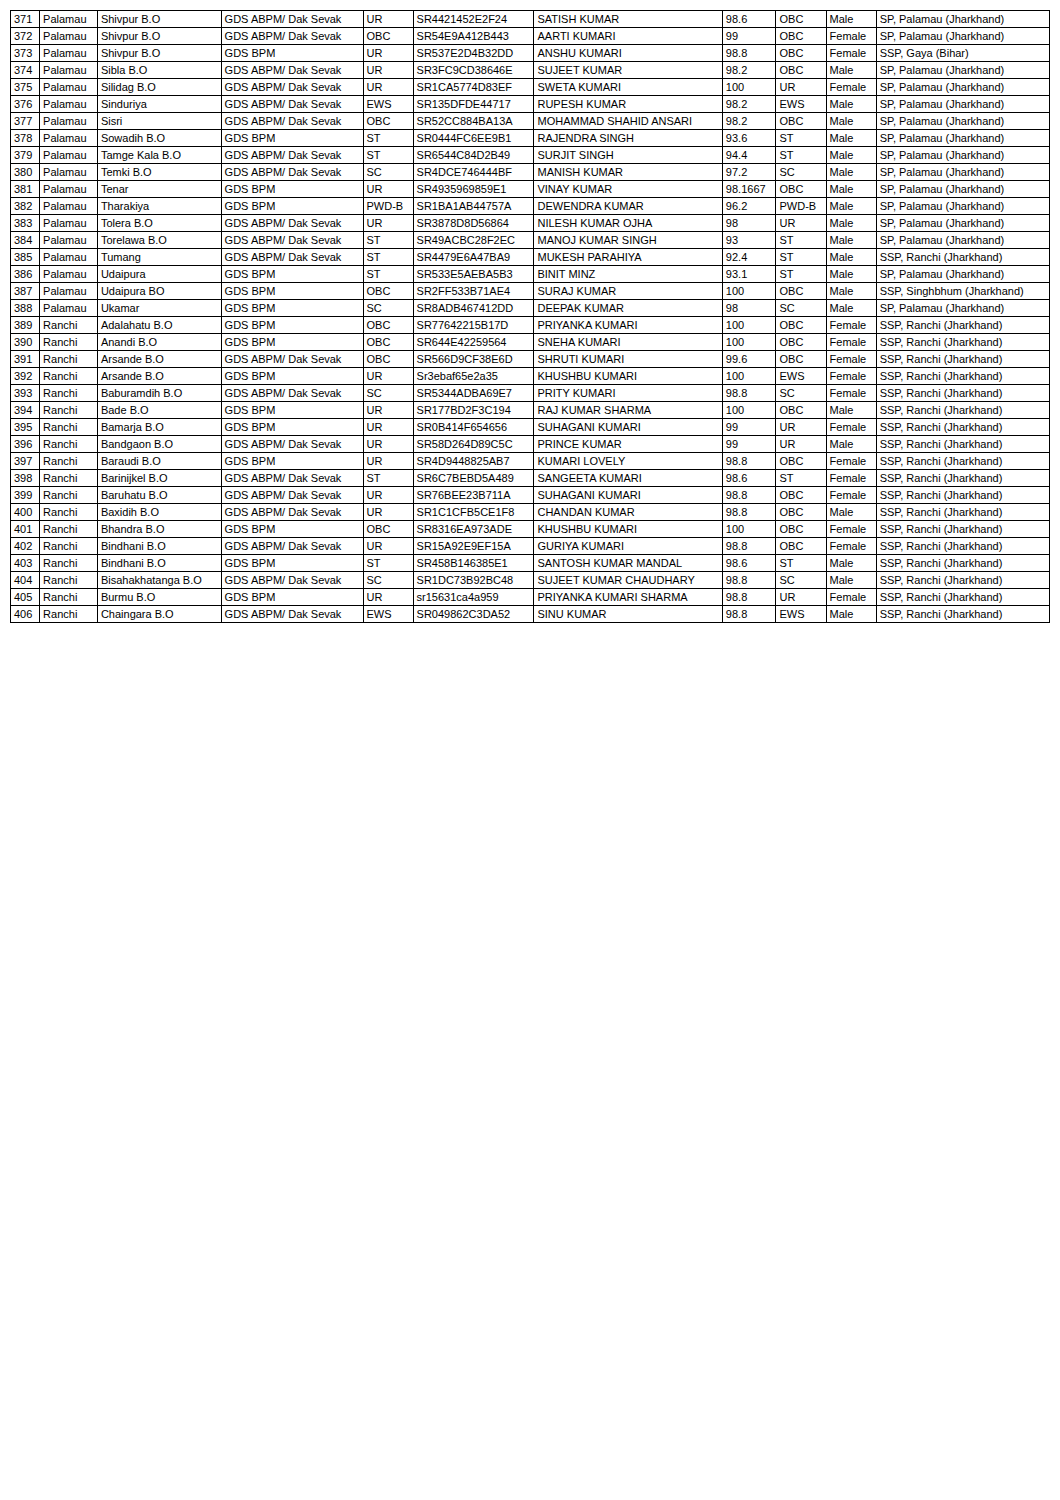| 371 | Palamau | Shivpur B.O | GDS ABPM/ Dak Sevak | UR | SR4421452E2F24 | SATISH KUMAR | 98.6 | OBC | Male | SP, Palamau (Jharkhand) |
| 372 | Palamau | Shivpur B.O | GDS ABPM/ Dak Sevak | OBC | SR54E9A412B443 | AARTI KUMARI | 99 | OBC | Female | SP, Palamau (Jharkhand) |
| 373 | Palamau | Shivpur B.O | GDS BPM | UR | SR537E2D4B32DD | ANSHU KUMARI | 98.8 | OBC | Female | SSP, Gaya (Bihar) |
| 374 | Palamau | Sibla B.O | GDS ABPM/ Dak Sevak | UR | SR3FC9CD38646E | SUJEET KUMAR | 98.2 | OBC | Male | SP, Palamau (Jharkhand) |
| 375 | Palamau | Silidag B.O | GDS ABPM/ Dak Sevak | UR | SR1CA5774D83EF | SWETA KUMARI | 100 | UR | Female | SP, Palamau (Jharkhand) |
| 376 | Palamau | Sinduriya | GDS ABPM/ Dak Sevak | EWS | SR135DFDE44717 | RUPESH KUMAR | 98.2 | EWS | Male | SP, Palamau (Jharkhand) |
| 377 | Palamau | Sisri | GDS ABPM/ Dak Sevak | OBC | SR52CC884BA13A | MOHAMMAD SHAHID ANSARI | 98.2 | OBC | Male | SP, Palamau (Jharkhand) |
| 378 | Palamau | Sowadih B.O | GDS BPM | ST | SR0444FC6EE9B1 | RAJENDRA SINGH | 93.6 | ST | Male | SP, Palamau (Jharkhand) |
| 379 | Palamau | Tamge Kala B.O | GDS ABPM/ Dak Sevak | ST | SR6544C84D2B49 | SURJIT SINGH | 94.4 | ST | Male | SP, Palamau (Jharkhand) |
| 380 | Palamau | Temki B.O | GDS ABPM/ Dak Sevak | SC | SR4DCE746444BF | MANISH KUMAR | 97.2 | SC | Male | SP, Palamau (Jharkhand) |
| 381 | Palamau | Tenar | GDS BPM | UR | SR4935969859E1 | VINAY KUMAR | 98.1667 | OBC | Male | SP, Palamau (Jharkhand) |
| 382 | Palamau | Tharakiya | GDS BPM | PWD-B | SR1BA1AB44757A | DEWENDRA KUMAR | 96.2 | PWD-B | Male | SP, Palamau (Jharkhand) |
| 383 | Palamau | Tolera B.O | GDS ABPM/ Dak Sevak | UR | SR3878D8D56864 | NILESH KUMAR OJHA | 98 | UR | Male | SP, Palamau (Jharkhand) |
| 384 | Palamau | Torelawa B.O | GDS ABPM/ Dak Sevak | ST | SR49ACBC28F2EC | MANOJ KUMAR SINGH | 93 | ST | Male | SP, Palamau (Jharkhand) |
| 385 | Palamau | Tumang | GDS ABPM/ Dak Sevak | ST | SR4479E6A47BA9 | MUKESH PARAHIYA | 92.4 | ST | Male | SSP, Ranchi (Jharkhand) |
| 386 | Palamau | Udaipura | GDS BPM | ST | SR533E5AEBA5B3 | BINIT MINZ | 93.1 | ST | Male | SP, Palamau (Jharkhand) |
| 387 | Palamau | Udaipura BO | GDS BPM | OBC | SR2FF533B71AE4 | SURAJ KUMAR | 100 | OBC | Male | SSP, Singhbhum (Jharkhand) |
| 388 | Palamau | Ukamar | GDS BPM | SC | SR8ADB467412DD | DEEPAK KUMAR | 98 | SC | Male | SP, Palamau (Jharkhand) |
| 389 | Ranchi | Adalahatu B.O | GDS BPM | OBC | SR77642215B17D | PRIYANKA KUMARI | 100 | OBC | Female | SSP, Ranchi (Jharkhand) |
| 390 | Ranchi | Anandi B.O | GDS BPM | OBC | SR644E42259564 | SNEHA KUMARI | 100 | OBC | Female | SSP, Ranchi (Jharkhand) |
| 391 | Ranchi | Arsande B.O | GDS ABPM/ Dak Sevak | OBC | SR566D9CF38E6D | SHRUTI KUMARI | 99.6 | OBC | Female | SSP, Ranchi (Jharkhand) |
| 392 | Ranchi | Arsande B.O | GDS BPM | UR | Sr3ebaf65e2a35 | KHUSHBU KUMARI | 100 | EWS | Female | SSP, Ranchi (Jharkhand) |
| 393 | Ranchi | Baburamdih B.O | GDS ABPM/ Dak Sevak | SC | SR5344ADBA69E7 | PRITY KUMARI | 98.8 | SC | Female | SSP, Ranchi (Jharkhand) |
| 394 | Ranchi | Bade B.O | GDS BPM | UR | SR177BD2F3C194 | RAJ KUMAR SHARMA | 100 | OBC | Male | SSP, Ranchi (Jharkhand) |
| 395 | Ranchi | Bamarja B.O | GDS BPM | UR | SR0B414F654656 | SUHAGANI KUMARI | 99 | UR | Female | SSP, Ranchi (Jharkhand) |
| 396 | Ranchi | Bandgaon B.O | GDS ABPM/ Dak Sevak | UR | SR58D264D89C5C | PRINCE KUMAR | 99 | UR | Male | SSP, Ranchi (Jharkhand) |
| 397 | Ranchi | Baraudi B.O | GDS BPM | UR | SR4D9448825AB7 | KUMARI LOVELY | 98.8 | OBC | Female | SSP, Ranchi (Jharkhand) |
| 398 | Ranchi | Barinijkel B.O | GDS ABPM/ Dak Sevak | ST | SR6C7BEBD5A489 | SANGEETA KUMARI | 98.6 | ST | Female | SSP, Ranchi (Jharkhand) |
| 399 | Ranchi | Baruhatu B.O | GDS ABPM/ Dak Sevak | UR | SR76BEE23B711A | SUHAGANI KUMARI | 98.8 | OBC | Female | SSP, Ranchi (Jharkhand) |
| 400 | Ranchi | Baxidih B.O | GDS ABPM/ Dak Sevak | UR | SR1C1CFB5CE1F8 | CHANDAN KUMAR | 98.8 | OBC | Male | SSP, Ranchi (Jharkhand) |
| 401 | Ranchi | Bhandra B.O | GDS BPM | OBC | SR8316EA973ADE | KHUSHBU KUMARI | 100 | OBC | Female | SSP, Ranchi (Jharkhand) |
| 402 | Ranchi | Bindhani B.O | GDS ABPM/ Dak Sevak | UR | SR15A92E9EF15A | GURIYA KUMARI | 98.8 | OBC | Female | SSP, Ranchi (Jharkhand) |
| 403 | Ranchi | Bindhani B.O | GDS BPM | ST | SR458B146385E1 | SANTOSH KUMAR MANDAL | 98.6 | ST | Male | SSP, Ranchi (Jharkhand) |
| 404 | Ranchi | Bisahakhatanga B.O | GDS ABPM/ Dak Sevak | SC | SR1DC73B92BC48 | SUJEET KUMAR CHAUDHARY | 98.8 | SC | Male | SSP, Ranchi (Jharkhand) |
| 405 | Ranchi | Burmu B.O | GDS BPM | UR | sr15631ca4a959 | PRIYANKA KUMARI SHARMA | 98.8 | UR | Female | SSP, Ranchi (Jharkhand) |
| 406 | Ranchi | Chaingara B.O | GDS ABPM/ Dak Sevak | EWS | SR049862C3DA52 | SINU KUMAR | 98.8 | EWS | Male | SSP, Ranchi (Jharkhand) |